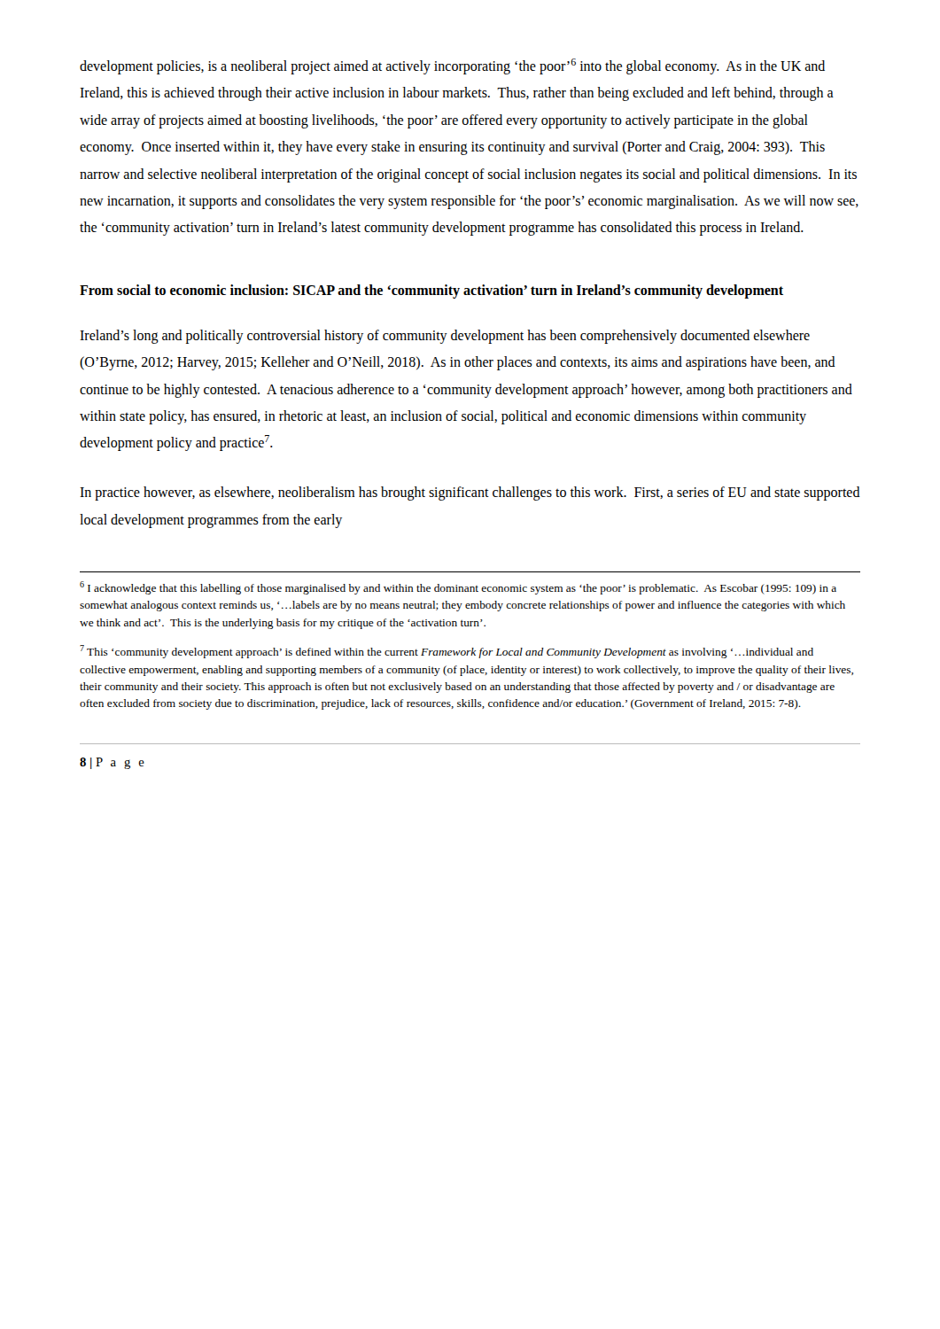development policies, is a neoliberal project aimed at actively incorporating ‘the poor’6 into the global economy. As in the UK and Ireland, this is achieved through their active inclusion in labour markets. Thus, rather than being excluded and left behind, through a wide array of projects aimed at boosting livelihoods, ‘the poor’ are offered every opportunity to actively participate in the global economy. Once inserted within it, they have every stake in ensuring its continuity and survival (Porter and Craig, 2004: 393). This narrow and selective neoliberal interpretation of the original concept of social inclusion negates its social and political dimensions. In its new incarnation, it supports and consolidates the very system responsible for ‘the poor’s’ economic marginalisation. As we will now see, the ‘community activation’ turn in Ireland’s latest community development programme has consolidated this process in Ireland.
From social to economic inclusion: SICAP and the ‘community activation’ turn in Ireland’s community development
Ireland’s long and politically controversial history of community development has been comprehensively documented elsewhere (O’Byrne, 2012; Harvey, 2015; Kelleher and O’Neill, 2018). As in other places and contexts, its aims and aspirations have been, and continue to be highly contested. A tenacious adherence to a ‘community development approach’ however, among both practitioners and within state policy, has ensured, in rhetoric at least, an inclusion of social, political and economic dimensions within community development policy and practice7.
In practice however, as elsewhere, neoliberalism has brought significant challenges to this work. First, a series of EU and state supported local development programmes from the early
6 I acknowledge that this labelling of those marginalised by and within the dominant economic system as ‘the poor’ is problematic. As Escobar (1995: 109) in a somewhat analogous context reminds us, ‘…labels are by no means neutral; they embody concrete relationships of power and influence the categories with which we think and act’. This is the underlying basis for my critique of the ‘activation turn’.
7 This ‘community development approach’ is defined within the current Framework for Local and Community Development as involving ‘…individual and collective empowerment, enabling and supporting members of a community (of place, identity or interest) to work collectively, to improve the quality of their lives, their community and their society. This approach is often but not exclusively based on an understanding that those affected by poverty and / or disadvantage are often excluded from society due to discrimination, prejudice, lack of resources, skills, confidence and/or education.’ (Government of Ireland, 2015: 7-8).
8 | P a g e